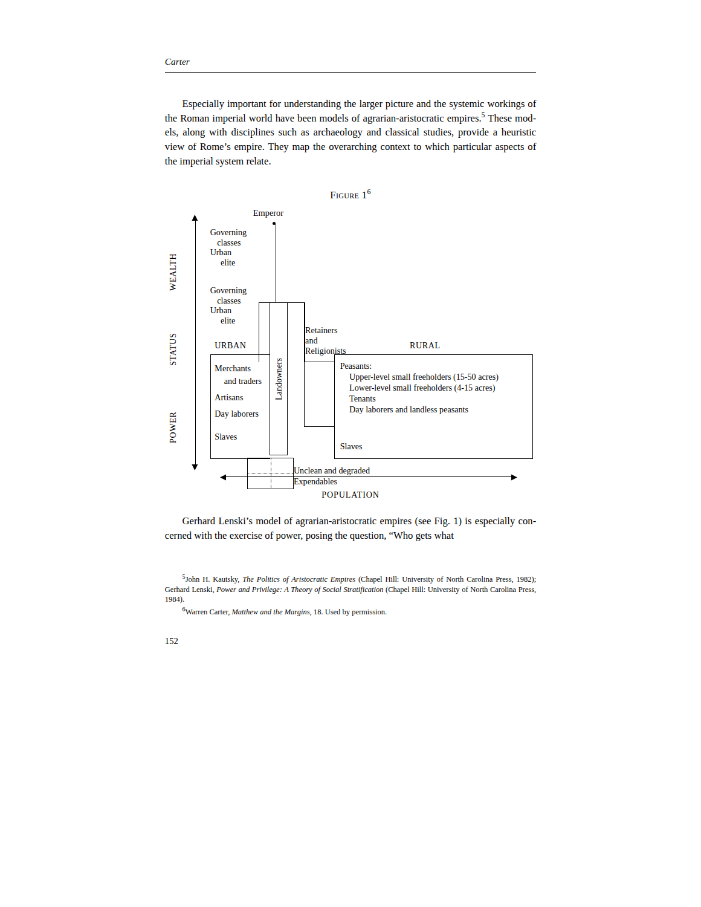Carter
Especially important for understanding the larger picture and the systemic workings of the Roman imperial world have been models of agrarian-aristocratic empires.5 These models, along with disciplines such as archaeology and classical studies, provide a heuristic view of Rome’s empire. They map the overarching context to which particular aspects of the imperial system relate.
Figure 16
WEALTH
STATUS
POWER
POPULATION
Emperor
Governing
classes
Urban
elite
Governing
classes
Urban
elite
Landowners
Retainers
and
Religionists
URBAN
RURAL
Merchants
and traders
Artisans
Day laborers
Slaves
Peasants:
Upper-level small freeholders (15-50 acres)
Lower-level small freeholders (4-15 acres)
Tenants
Day laborers and landless peasants
Slaves
Unclean and degraded
Expendables
Gerhard Lenski’s model of agrarian-aristocratic empires (see Fig. 1) is especially concerned with the exercise of power, posing the question, “Who gets what
5 John H. Kautsky, The Politics of Aristocratic Empires (Chapel Hill: University of North Carolina Press, 1982); Gerhard Lenski, Power and Privilege: A Theory of Social Stratification (Chapel Hill: University of North Carolina Press, 1984).
6 Warren Carter, Matthew and the Margins, 18. Used by permission.
152